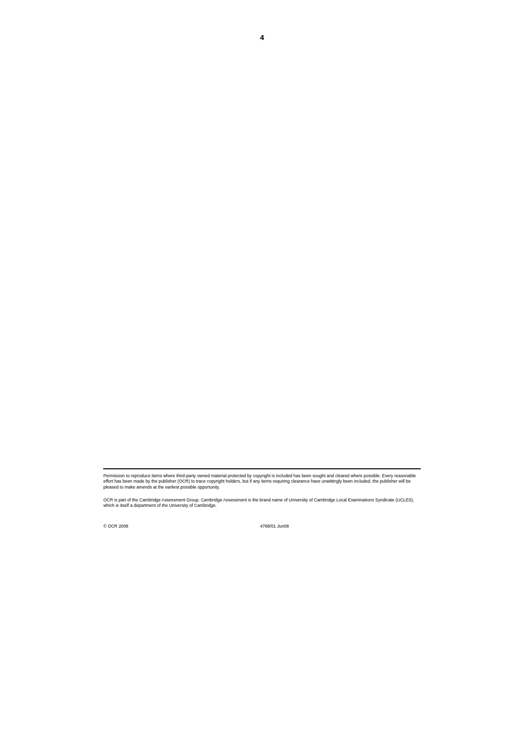4
Permission to reproduce items where third-party owned material protected by copyright is included has been sought and cleared where possible. Every reasonable effort has been made by the publisher (OCR) to trace copyright holders, but if any items requiring clearance have unwittingly been included, the publisher will be pleased to make amends at the earliest possible opportunity.
OCR is part of the Cambridge Assessment Group. Cambridge Assessment is the brand name of University of Cambridge Local Examinations Syndicate (UCLES), which is itself a department of the University of Cambridge.
© OCR 2008
4768/01 Jun08